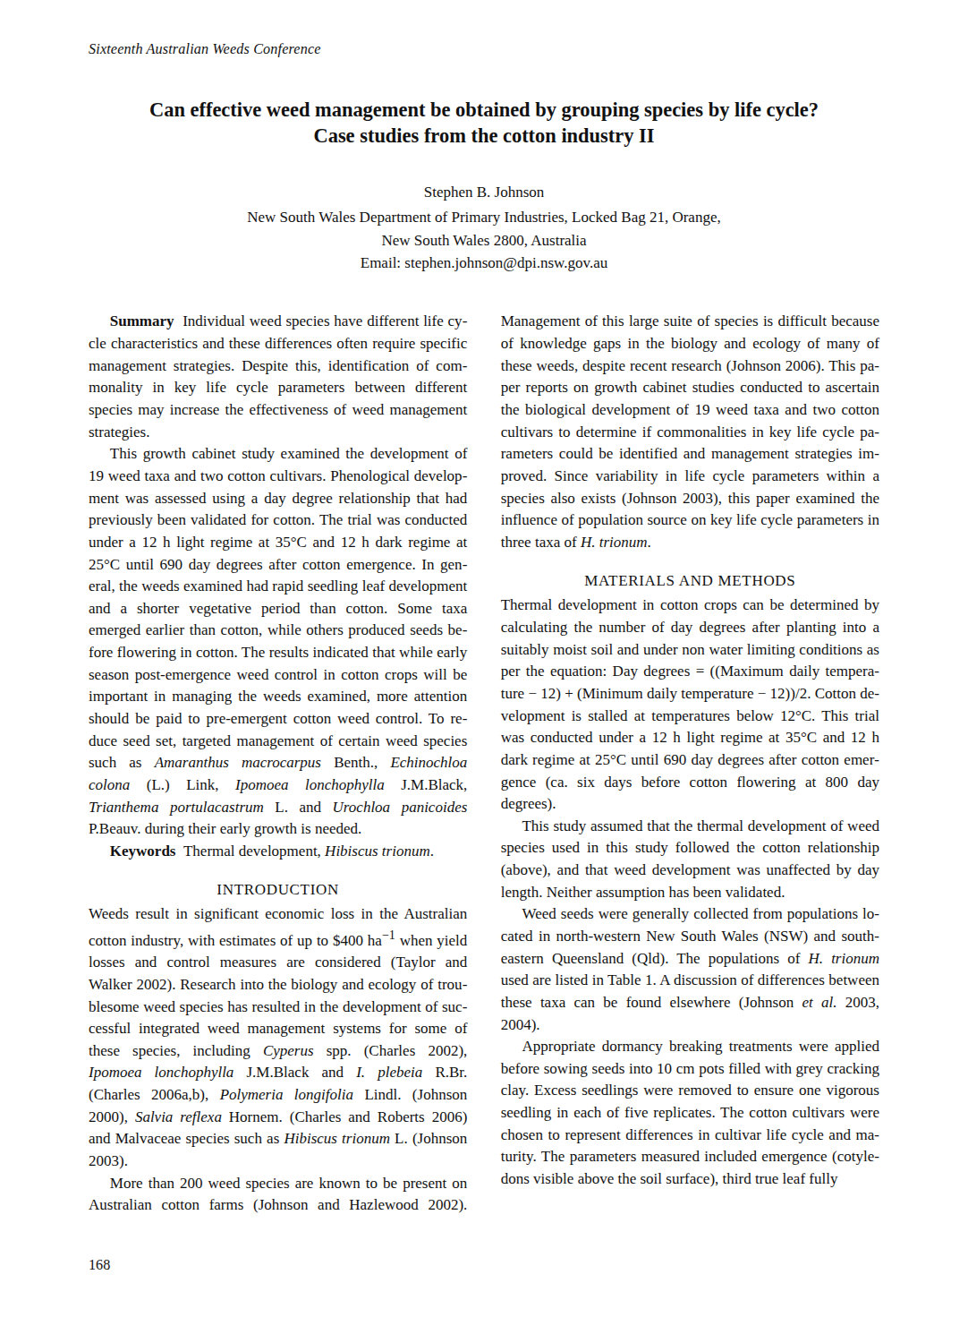Sixteenth Australian Weeds Conference
Can effective weed management be obtained by grouping species by life cycle? Case studies from the cotton industry II
Stephen B. Johnson
New South Wales Department of Primary Industries, Locked Bag 21, Orange,
New South Wales 2800, Australia
Email: stephen.johnson@dpi.nsw.gov.au
Summary Individual weed species have different life cycle characteristics and these differences often require specific management strategies. Despite this, identification of commonality in key life cycle parameters between different species may increase the effectiveness of weed management strategies.
This growth cabinet study examined the development of 19 weed taxa and two cotton cultivars. Phenological development was assessed using a day degree relationship that had previously been validated for cotton. The trial was conducted under a 12 h light regime at 35°C and 12 h dark regime at 25°C until 690 day degrees after cotton emergence. In general, the weeds examined had rapid seedling leaf development and a shorter vegetative period than cotton. Some taxa emerged earlier than cotton, while others produced seeds before flowering in cotton. The results indicated that while early season post-emergence weed control in cotton crops will be important in managing the weeds examined, more attention should be paid to pre-emergent cotton weed control. To reduce seed set, targeted management of certain weed species such as Amaranthus macrocarpus Benth., Echinochloa colona (L.) Link, Ipomoea lonchophylla J.M.Black, Trianthema portulacastrum L. and Urochloa panicoides P.Beauv. during their early growth is needed.
Keywords Thermal development, Hibiscus trionum.
Introduction
Weeds result in significant economic loss in the Australian cotton industry, with estimates of up to $400 ha−1 when yield losses and control measures are considered (Taylor and Walker 2002). Research into the biology and ecology of troublesome weed species has resulted in the development of successful integrated weed management systems for some of these species, including Cyperus spp. (Charles 2002), Ipomoea lonchophylla J.M.Black and I. plebeia R.Br. (Charles 2006a,b), Polymeria longifolia Lindl. (Johnson 2000), Salvia reflexa Hornem. (Charles and Roberts 2006) and Malvaceae species such as Hibiscus trionum L. (Johnson 2003).
More than 200 weed species are known to be present on Australian cotton farms (Johnson and Hazlewood 2002). Management of this large suite of species is difficult because of knowledge gaps in the biology and ecology of many of these weeds, despite recent research (Johnson 2006). This paper reports on growth cabinet studies conducted to ascertain the biological development of 19 weed taxa and two cotton cultivars to determine if commonalities in key life cycle parameters could be identified and management strategies improved. Since variability in life cycle parameters within a species also exists (Johnson 2003), this paper examined the influence of population source on key life cycle parameters in three taxa of H. trionum.
Materials and methods
Thermal development in cotton crops can be determined by calculating the number of day degrees after planting into a suitably moist soil and under non water limiting conditions as per the equation: Day degrees = ((Maximum daily temperature − 12) + (Minimum daily temperature − 12))/2. Cotton development is stalled at temperatures below 12°C. This trial was conducted under a 12 h light regime at 35°C and 12 h dark regime at 25°C until 690 day degrees after cotton emergence (ca. six days before cotton flowering at 800 day degrees).
This study assumed that the thermal development of weed species used in this study followed the cotton relationship (above), and that weed development was unaffected by day length. Neither assumption has been validated.
Weed seeds were generally collected from populations located in north-western New South Wales (NSW) and south-eastern Queensland (Qld). The populations of H. trionum used are listed in Table 1. A discussion of differences between these taxa can be found elsewhere (Johnson et al. 2003, 2004).
Appropriate dormancy breaking treatments were applied before sowing seeds into 10 cm pots filled with grey cracking clay. Excess seedlings were removed to ensure one vigorous seedling in each of five replicates. The cotton cultivars were chosen to represent differences in cultivar life cycle and maturity. The parameters measured included emergence (cotyledons visible above the soil surface), third true leaf fully
168